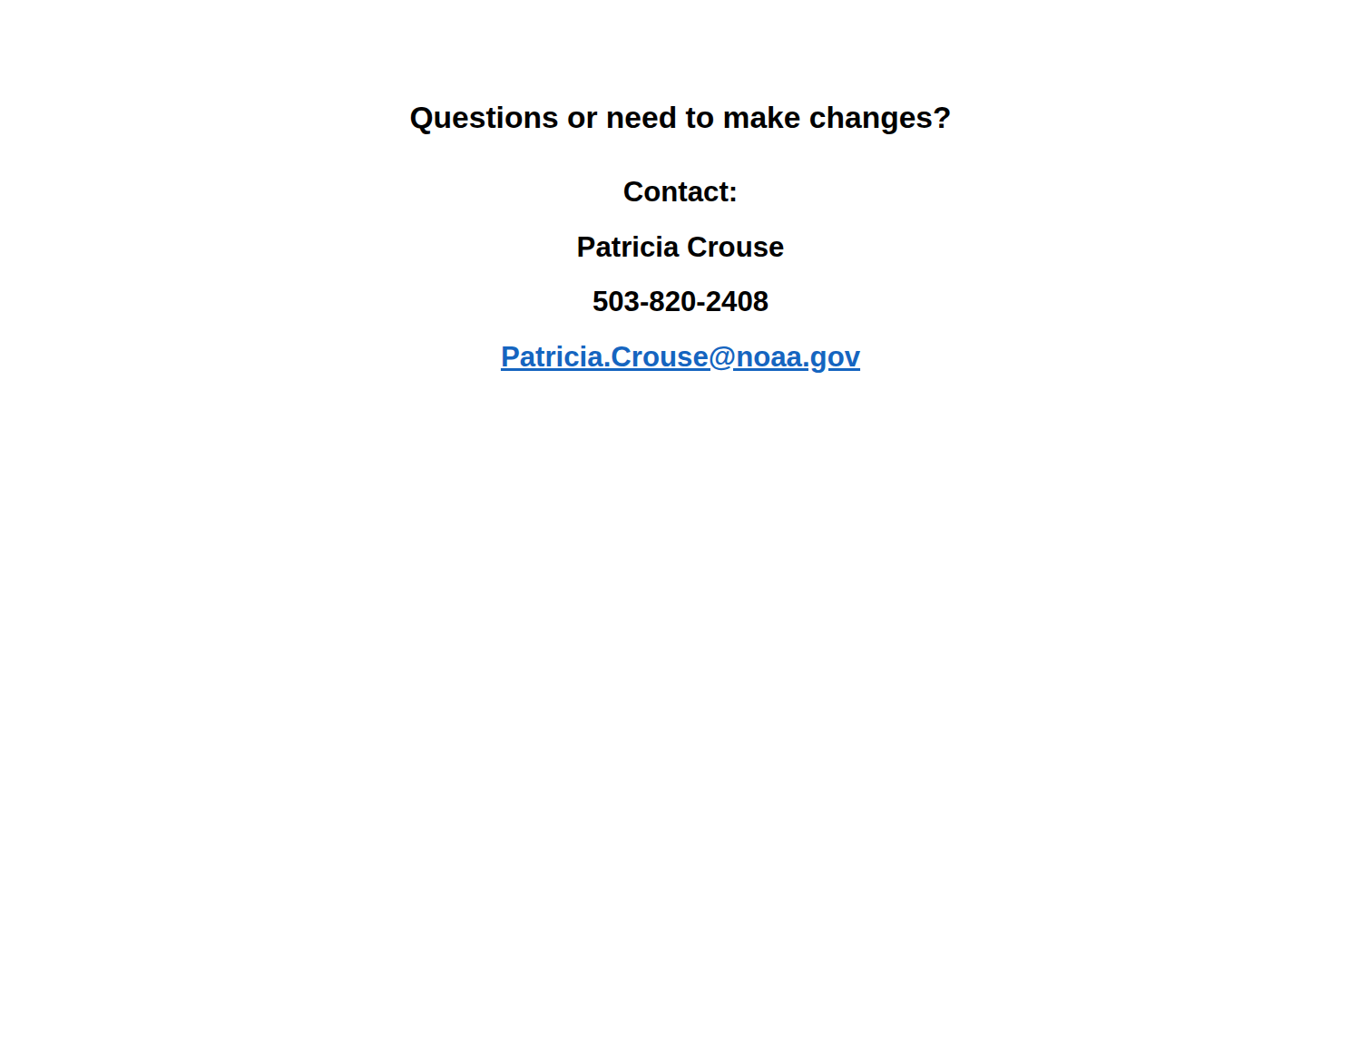Questions or need to make changes?
Contact:
Patricia Crouse
503-820-2408
Patricia.Crouse@noaa.gov